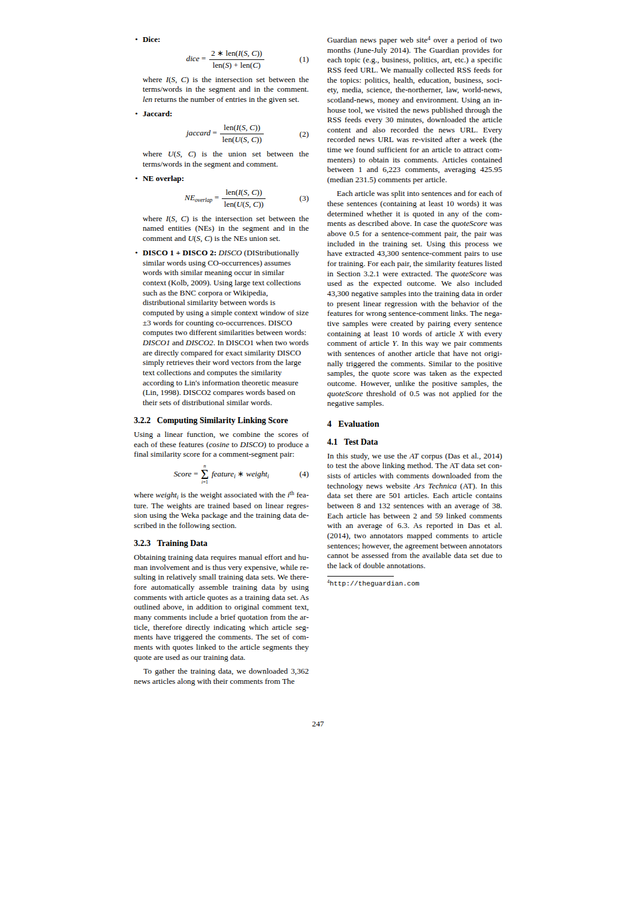Dice:
dice = 2 ∗ len(I(S, C)) len(S) + len(C)
(1)
where I(S, C) is the intersection set between the terms/words in the segment and in the comment. len returns the number of entries in the given set.
Jaccard:
jaccard = len(I(S, C)) len(U(S, C))
(2)
where U(S, C) is the union set between the terms/words in the segment and comment.
NE overlap:
NE overlap = len(I(S, C)) len(U(S, C))
(3)
where I(S, C) is the intersection set between the named entities (NEs) in the segment and in the comment and U(S, C) is the NEs union set.
DISCO 1 + DISCO 2: DISCO (DIStributionally similar words using CO-occurrences) assumes words with similar meaning occur in similar context (Kolb, 2009). Using large text collections such as the BNC corpora or Wikipedia, distributional similarity between words is computed by using a simple context window of size ±3 words for counting co-occurrences. DISCO computes two different similarities between words: DISCO1 and DISCO2. In DISCO1 when two words are directly compared for exact similarity DISCO simply retrieves their word vectors from the large text collections and computes the similarity according to Lin's information theoretic measure (Lin, 1998). DISCO2 compares words based on their sets of distributional similar words.
3.2.2 Computing Similarity Linking Score
Using a linear function, we combine the scores of each of these features (cosine to DISCO) to produce a final similarity score for a comment-segment pair:
Score = n Σ i=1 feature i ∗ weight i
(4)
where weight i is the weight associated with the ith feature. The weights are trained based on linear regression using the Weka package and the training data described in the following section.
3.2.3 Training Data
Obtaining training data requires manual effort and human involvement and is thus very expensive, while resulting in relatively small training data sets. We therefore automatically assemble training data by using comments with article quotes as a training data set. As outlined above, in addition to original comment text, many comments include a brief quotation from the article, therefore directly indicating which article segments have triggered the comments. The set of comments with quotes linked to the article segments they quote are used as our training data.
To gather the training data, we downloaded 3,362 news articles along with their comments from The
Guardian news paper web site4 over a period of two months (June-July 2014). The Guardian provides for each topic (e.g., business, politics, art, etc.) a specific RSS feed URL. We manually collected RSS feeds for the topics: politics, health, education, business, society, media, science, the-northerner, law, world-news, scotland-news, money and environment. Using an in-house tool, we visited the news published through the RSS feeds every 30 minutes, downloaded the article content and also recorded the news URL. Every recorded news URL was re-visited after a week (the time we found sufficient for an article to attract commenters) to obtain its comments. Articles contained between 1 and 6,223 comments, averaging 425.95 (median 231.5) comments per article.
Each article was split into sentences and for each of these sentences (containing at least 10 words) it was determined whether it is quoted in any of the comments as described above. In case the quoteScore was above 0.5 for a sentence-comment pair, the pair was included in the training set. Using this process we have extracted 43,300 sentence-comment pairs to use for training. For each pair, the similarity features listed in Section 3.2.1 were extracted. The quoteScore was used as the expected outcome. We also included 43,300 negative samples into the training data in order to present linear regression with the behavior of the features for wrong sentence-comment links. The negative samples were created by pairing every sentence containing at least 10 words of article X with every comment of article Y. In this way we pair comments with sentences of another article that have not originally triggered the comments. Similar to the positive samples, the quote score was taken as the expected outcome. However, unlike the positive samples, the quoteScore threshold of 0.5 was not applied for the negative samples.
4 Evaluation
4.1 Test Data
In this study, we use the AT corpus (Das et al., 2014) to test the above linking method. The AT data set consists of articles with comments downloaded from the technology news website Ars Technica (AT). In this data set there are 501 articles. Each article contains between 8 and 132 sentences with an average of 38. Each article has between 2 and 59 linked comments with an average of 6.3. As reported in Das et al. (2014), two annotators mapped comments to article sentences; however, the agreement between annotators cannot be assessed from the available data set due to the lack of double annotations.
4 http://theguardian.com
247